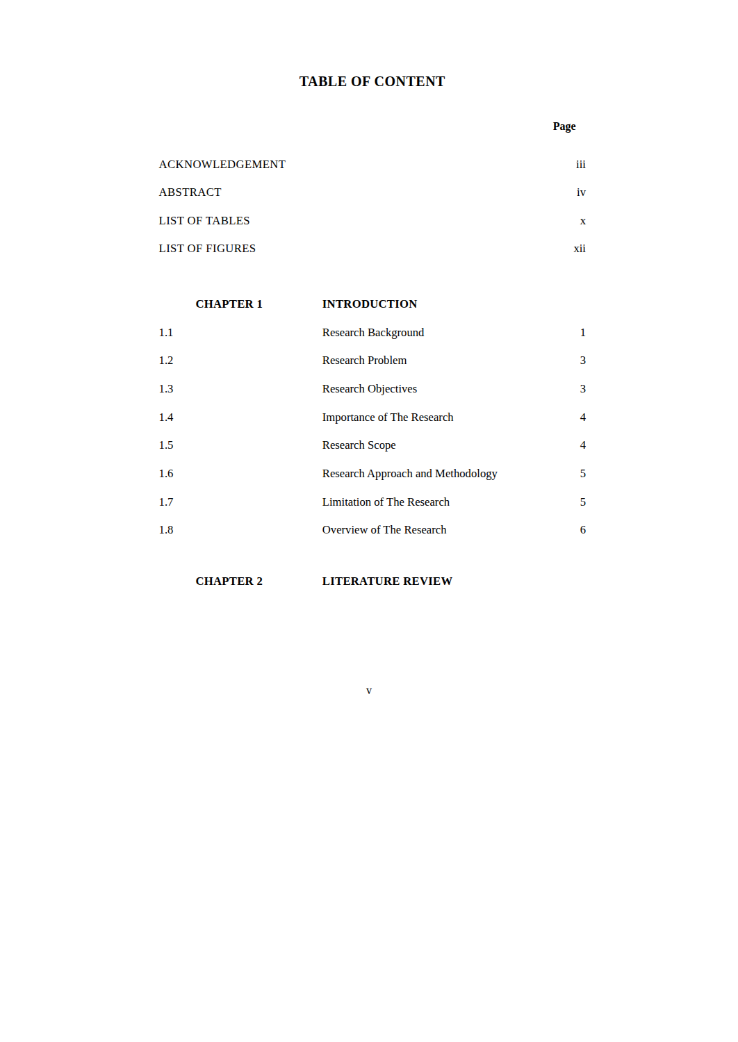TABLE OF CONTENT
Page
| ACKNOWLEDGEMENT | iii |
| ABSTRACT | iv |
| LIST OF TABLES | x |
| LIST OF FIGURES | xii |
| CHAPTER 1 | INTRODUCTION | |
| 1.1 | Research Background | 1 |
| 1.2 | Research Problem | 3 |
| 1.3 | Research Objectives | 3 |
| 1.4 | Importance of The Research | 4 |
| 1.5 | Research Scope | 4 |
| 1.6 | Research Approach and Methodology | 5 |
| 1.7 | Limitation of The Research | 5 |
| 1.8 | Overview of The Research | 6 |
| CHAPTER 2 | LITERATURE REVIEW | |
v